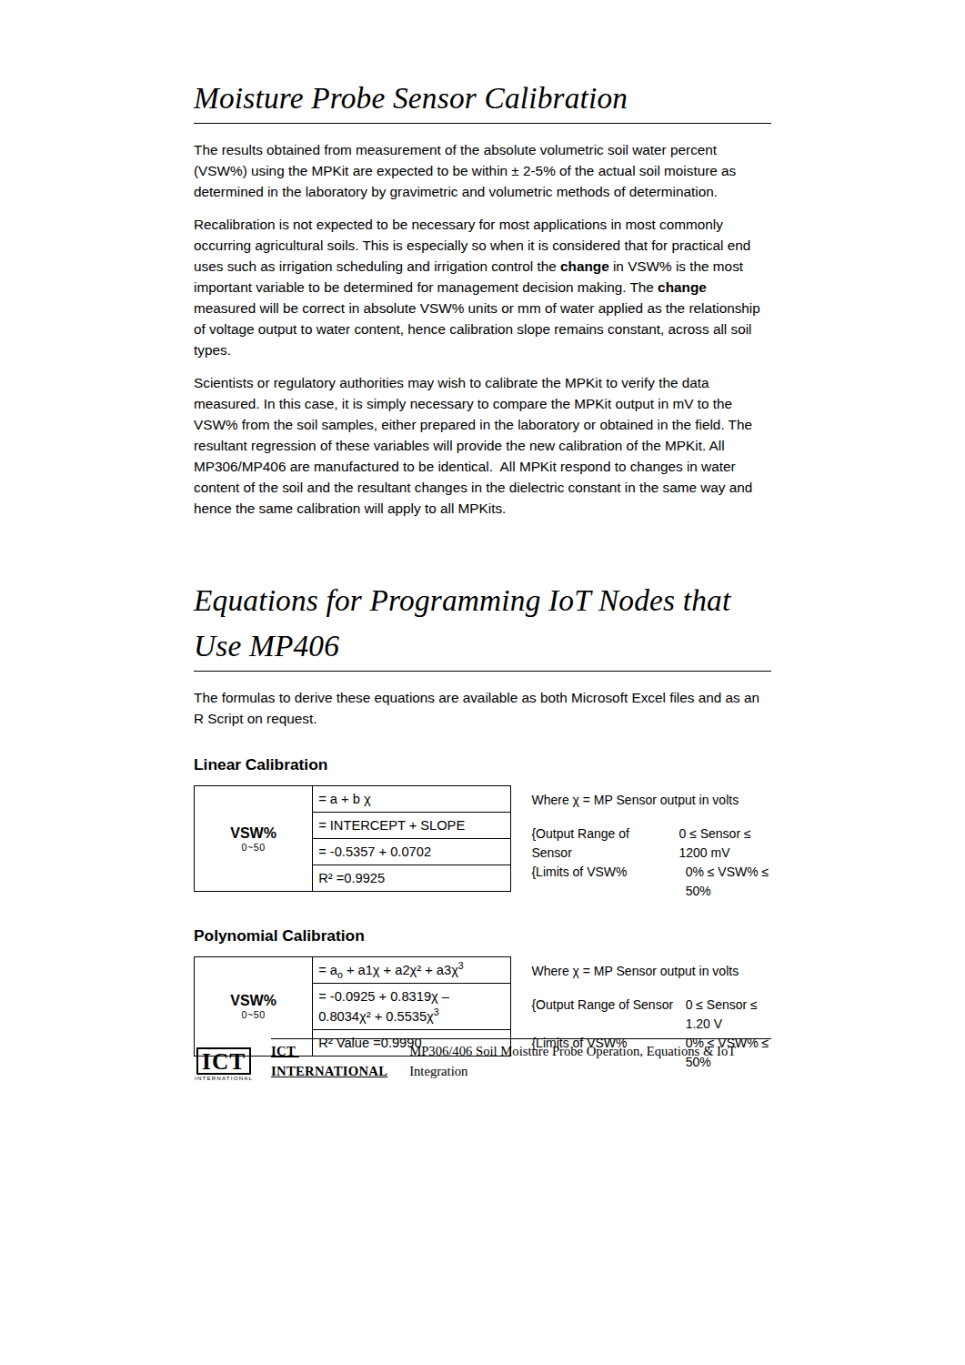Moisture Probe Sensor Calibration
The results obtained from measurement of the absolute volumetric soil water percent (VSW%) using the MPKit are expected to be within ± 2-5% of the actual soil moisture as determined in the laboratory by gravimetric and volumetric methods of determination.
Recalibration is not expected to be necessary for most applications in most commonly occurring agricultural soils. This is especially so when it is considered that for practical end uses such as irrigation scheduling and irrigation control the change in VSW% is the most important variable to be determined for management decision making. The change measured will be correct in absolute VSW% units or mm of water applied as the relationship of voltage output to water content, hence calibration slope remains constant, across all soil types.
Scientists or regulatory authorities may wish to calibrate the MPKit to verify the data measured. In this case, it is simply necessary to compare the MPKit output in mV to the VSW% from the soil samples, either prepared in the laboratory or obtained in the field. The resultant regression of these variables will provide the new calibration of the MPKit. All MP306/MP406 are manufactured to be identical. All MPKit respond to changes in water content of the soil and the resultant changes in the dielectric constant in the same way and hence the same calibration will apply to all MPKits.
Equations for Programming IoT Nodes that Use MP406
The formulas to derive these equations are available as both Microsoft Excel files and as an R Script on request.
Linear Calibration
| VSW% 0~50 | = a + b χ |
| = INTERCEPT + SLOPE |
| = -0.5357 + 0.0702 |
| R² =0.9925 |
Where χ = MP Sensor output in volts
{Output Range of Sensor
0 ≤ Sensor ≤ 1200 mV
{Limits of VSW%
0% ≤ VSW% ≤ 50%
Polynomial Calibration
| VSW% 0~50 | = a o + a1χ + a2χ² + a3χ 3 |
| = -0.0925 + 0.8319χ – 0.8034χ² + 0.5535χ 3 |
| R² Value =0.9990 |
Where χ = MP Sensor output in volts
{Output Range of Sensor
0 ≤ Sensor ≤ 1.20 V
{Limits of VSW%
0% ≤ VSW% ≤ 50%
ICT
INTERNATIONAL
ICT INTERNATIONAL
MP306/406 Soil Moisture Probe Operation, Equations & IoT Integration